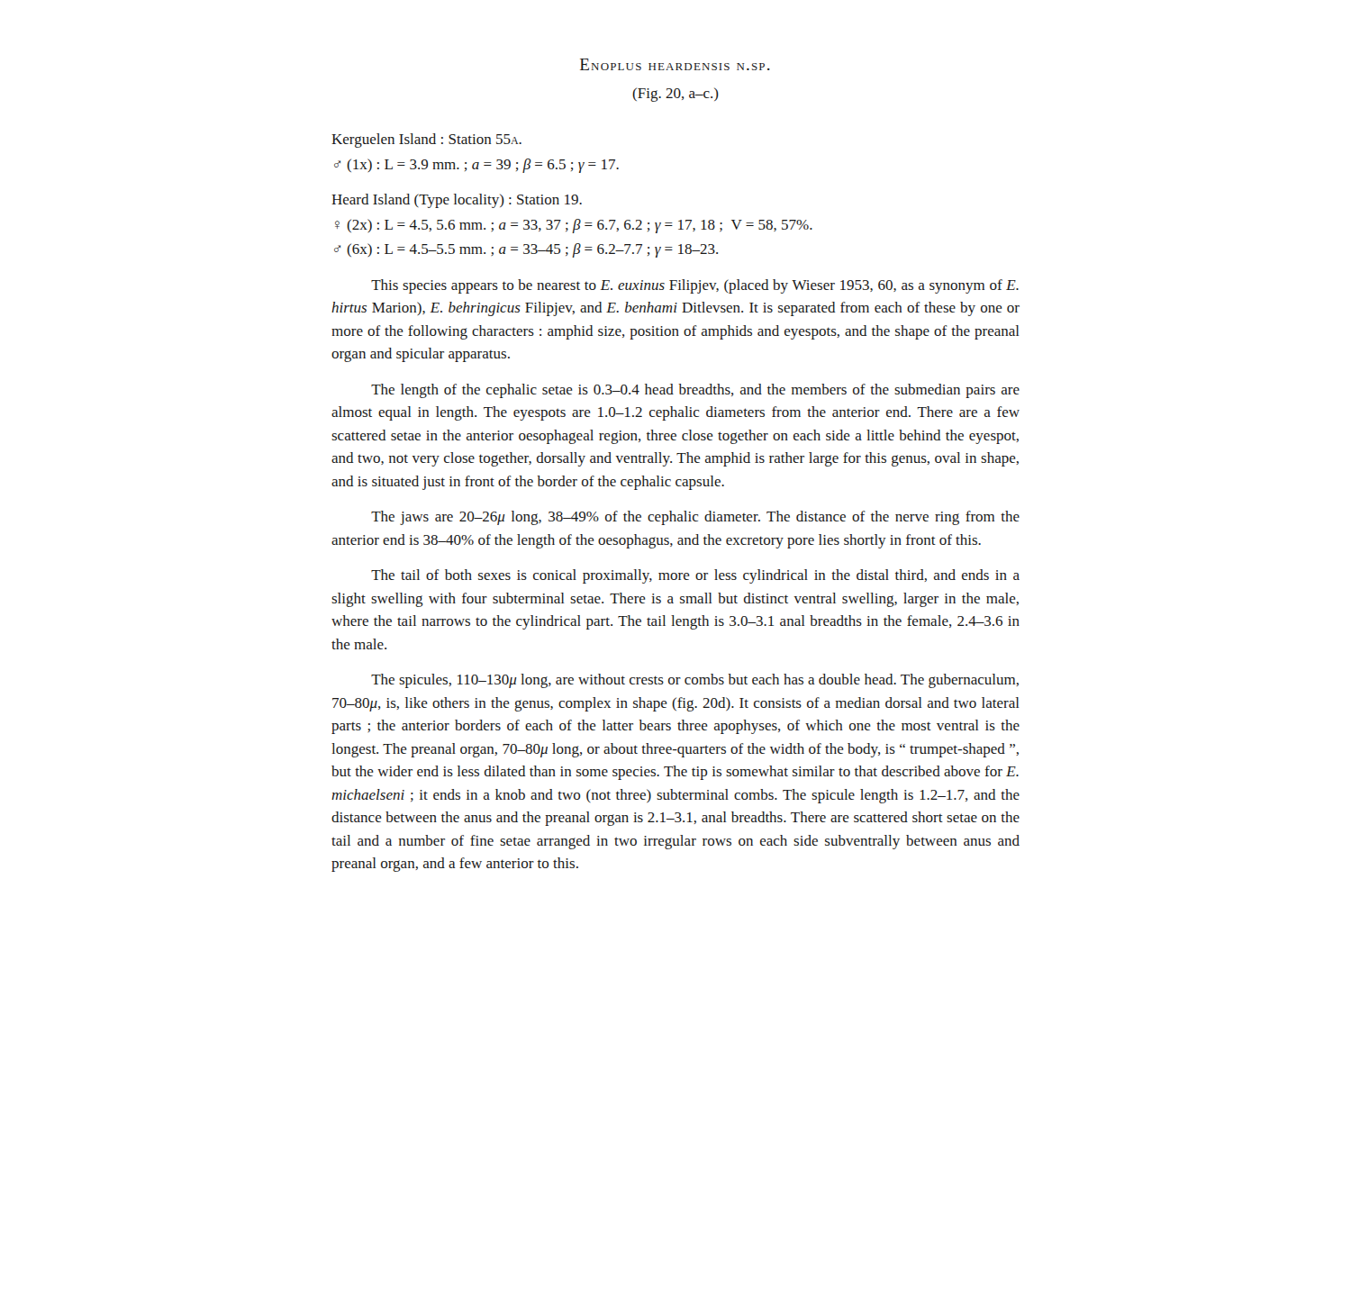Enoplus heardensis n.sp.
(Fig. 20, a–c.)
Kerguelen Island : Station 55a.
♂ (1x) : L = 3.9 mm. ; a = 39 ; β = 6.5 ; γ = 17.
Heard Island (Type locality) : Station 19.
♀ (2x) : L = 4.5, 5.6 mm. ; a = 33, 37 ; β = 6.7, 6.2 ; γ = 17, 18 ; V = 58, 57%.
♂ (6x) : L = 4.5–5.5 mm. ; a = 33–45 ; β = 6.2–7.7 ; γ = 18–23.
This species appears to be nearest to E. euxinus Filipjev, (placed by Wieser 1953, 60, as a synonym of E. hirtus Marion), E. behringicus Filipjev, and E. benhami Ditlevsen. It is separated from each of these by one or more of the following characters : amphid size, position of amphids and eyespots, and the shape of the preanal organ and spicular apparatus.
The length of the cephalic setae is 0.3–0.4 head breadths, and the members of the submedian pairs are almost equal in length. The eyespots are 1.0–1.2 cephalic diameters from the anterior end. There are a few scattered setae in the anterior oesophageal region, three close together on each side a little behind the eyespot, and two, not very close together, dorsally and ventrally. The amphid is rather large for this genus, oval in shape, and is situated just in front of the border of the cephalic capsule.
The jaws are 20–26μ long, 38–49% of the cephalic diameter. The distance of the nerve ring from the anterior end is 38–40% of the length of the oesophagus, and the excretory pore lies shortly in front of this.
The tail of both sexes is conical proximally, more or less cylindrical in the distal third, and ends in a slight swelling with four subterminal setae. There is a small but distinct ventral swelling, larger in the male, where the tail narrows to the cylindrical part. The tail length is 3.0–3.1 anal breadths in the female, 2.4–3.6 in the male.
The spicules, 110–130μ long, are without crests or combs but each has a double head. The gubernaculum, 70–80μ, is, like others in the genus, complex in shape (fig. 20d). It consists of a median dorsal and two lateral parts ; the anterior borders of each of the latter bears three apophyses, of which one the most ventral is the longest. The preanal organ, 70–80μ long, or about three-quarters of the width of the body, is “ trumpet-shaped ”, but the wider end is less dilated than in some species. The tip is somewhat similar to that described above for E. michaelseni ; it ends in a knob and two (not three) subterminal combs. The spicule length is 1.2–1.7, and the distance between the anus and the preanal organ is 2.1–3.1, anal breadths. There are scattered short setae on the tail and a number of fine setae arranged in two irregular rows on each side subventrally between anus and preanal organ, and a few anterior to this.